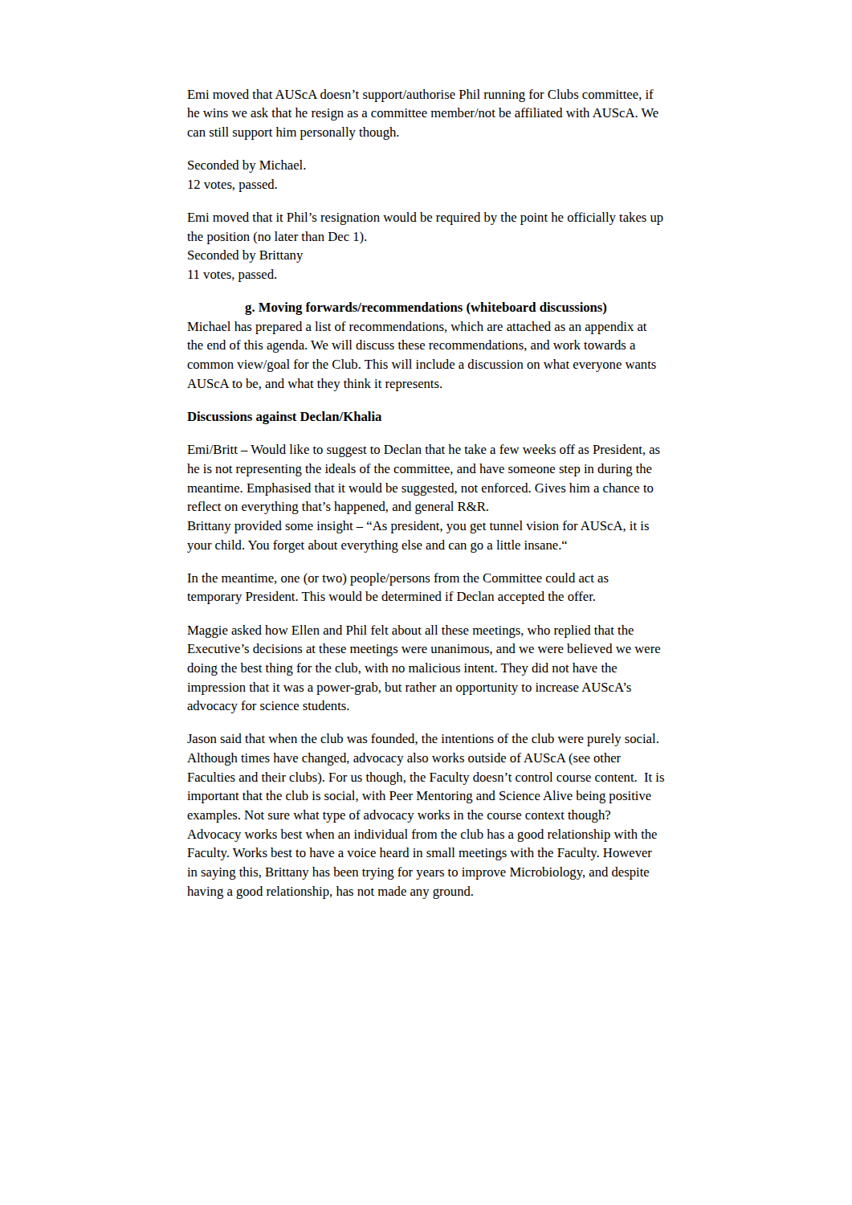Emi moved that AUScA doesn’t support/authorise Phil running for Clubs committee, if he wins we ask that he resign as a committee member/not be affiliated with AUScA. We can still support him personally though.
Seconded by Michael.
12 votes, passed.
Emi moved that it Phil’s resignation would be required by the point he officially takes up the position (no later than Dec 1).
Seconded by Brittany
11 votes, passed.
g. Moving forwards/recommendations (whiteboard discussions)
Michael has prepared a list of recommendations, which are attached as an appendix at the end of this agenda. We will discuss these recommendations, and work towards a common view/goal for the Club. This will include a discussion on what everyone wants AUScA to be, and what they think it represents.
Discussions against Declan/Khalia
Emi/Britt – Would like to suggest to Declan that he take a few weeks off as President, as he is not representing the ideals of the committee, and have someone step in during the meantime. Emphasised that it would be suggested, not enforced. Gives him a chance to reflect on everything that’s happened, and general R&R.
Brittany provided some insight – “As president, you get tunnel vision for AUScA, it is your child. You forget about everything else and can go a little insane.“
In the meantime, one (or two) people/persons from the Committee could act as temporary President. This would be determined if Declan accepted the offer.
Maggie asked how Ellen and Phil felt about all these meetings, who replied that the Executive’s decisions at these meetings were unanimous, and we were believed we were doing the best thing for the club, with no malicious intent. They did not have the impression that it was a power-grab, but rather an opportunity to increase AUScA’s advocacy for science students.
Jason said that when the club was founded, the intentions of the club were purely social. Although times have changed, advocacy also works outside of AUScA (see other Faculties and their clubs). For us though, the Faculty doesn’t control course content. It is important that the club is social, with Peer Mentoring and Science Alive being positive examples. Not sure what type of advocacy works in the course context though?
Advocacy works best when an individual from the club has a good relationship with the Faculty. Works best to have a voice heard in small meetings with the Faculty. However in saying this, Brittany has been trying for years to improve Microbiology, and despite having a good relationship, has not made any ground.